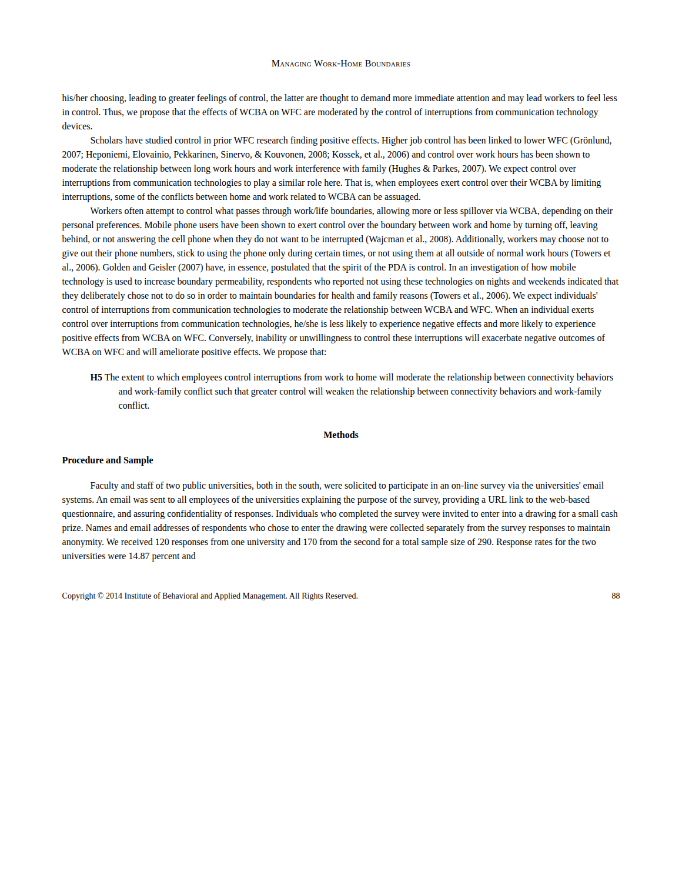Managing Work-Home Boundaries
his/her choosing, leading to greater feelings of control, the latter are thought to demand more immediate attention and may lead workers to feel less in control. Thus, we propose that the effects of WCBA on WFC are moderated by the control of interruptions from communication technology devices.
Scholars have studied control in prior WFC research finding positive effects. Higher job control has been linked to lower WFC (Grönlund, 2007; Heponiemi, Elovainio, Pekkarinen, Sinervo, & Kouvonen, 2008; Kossek, et al., 2006) and control over work hours has been shown to moderate the relationship between long work hours and work interference with family (Hughes & Parkes, 2007). We expect control over interruptions from communication technologies to play a similar role here. That is, when employees exert control over their WCBA by limiting interruptions, some of the conflicts between home and work related to WCBA can be assuaged.
Workers often attempt to control what passes through work/life boundaries, allowing more or less spillover via WCBA, depending on their personal preferences. Mobile phone users have been shown to exert control over the boundary between work and home by turning off, leaving behind, or not answering the cell phone when they do not want to be interrupted (Wajcman et al., 2008). Additionally, workers may choose not to give out their phone numbers, stick to using the phone only during certain times, or not using them at all outside of normal work hours (Towers et al., 2006). Golden and Geisler (2007) have, in essence, postulated that the spirit of the PDA is control. In an investigation of how mobile technology is used to increase boundary permeability, respondents who reported not using these technologies on nights and weekends indicated that they deliberately chose not to do so in order to maintain boundaries for health and family reasons (Towers et al., 2006). We expect individuals' control of interruptions from communication technologies to moderate the relationship between WCBA and WFC. When an individual exerts control over interruptions from communication technologies, he/she is less likely to experience negative effects and more likely to experience positive effects from WCBA on WFC. Conversely, inability or unwillingness to control these interruptions will exacerbate negative outcomes of WCBA on WFC and will ameliorate positive effects. We propose that:
H5 The extent to which employees control interruptions from work to home will moderate the relationship between connectivity behaviors and work-family conflict such that greater control will weaken the relationship between connectivity behaviors and work-family conflict.
Methods
Procedure and Sample
Faculty and staff of two public universities, both in the south, were solicited to participate in an on-line survey via the universities' email systems. An email was sent to all employees of the universities explaining the purpose of the survey, providing a URL link to the web-based questionnaire, and assuring confidentiality of responses. Individuals who completed the survey were invited to enter into a drawing for a small cash prize. Names and email addresses of respondents who chose to enter the drawing were collected separately from the survey responses to maintain anonymity. We received 120 responses from one university and 170 from the second for a total sample size of 290. Response rates for the two universities were 14.87 percent and
Copyright © 2014 Institute of Behavioral and Applied Management. All Rights Reserved. 88